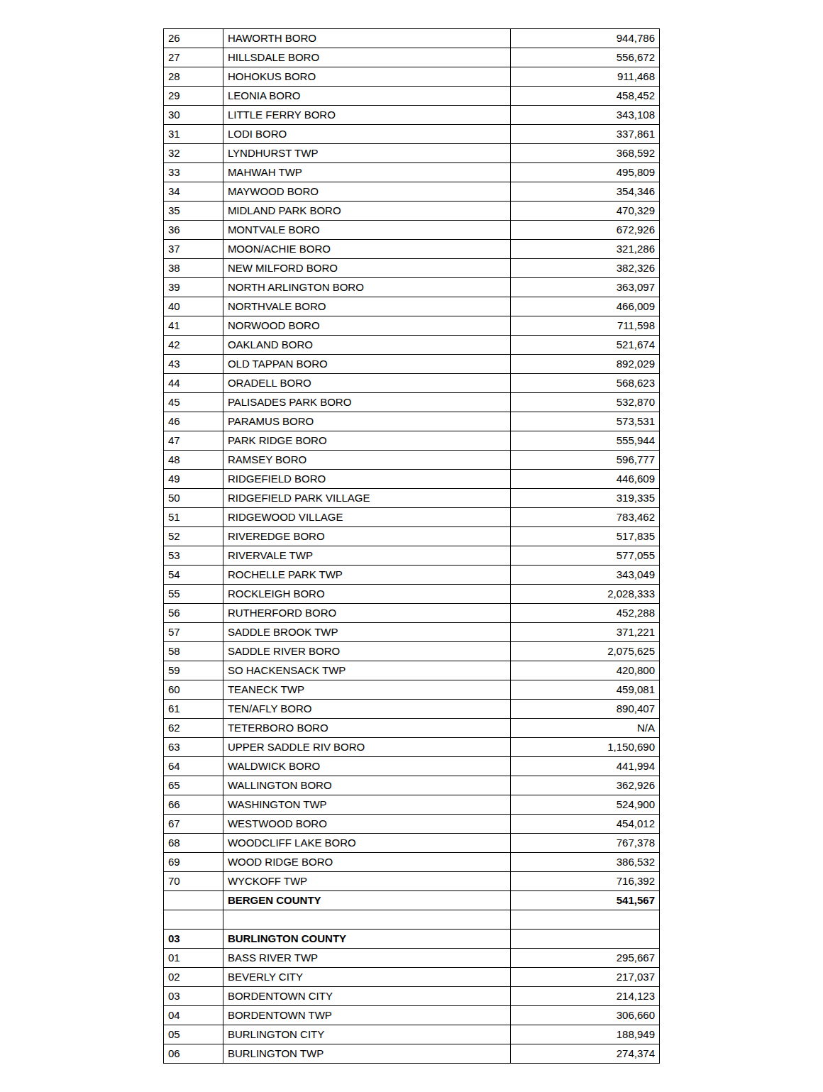| 26 | HAWORTH BORO | 944,786 |
| 27 | HILLSDALE BORO | 556,672 |
| 28 | HOHOKUS BORO | 911,468 |
| 29 | LEONIA BORO | 458,452 |
| 30 | LITTLE FERRY BORO | 343,108 |
| 31 | LODI BORO | 337,861 |
| 32 | LYNDHURST TWP | 368,592 |
| 33 | MAHWAH TWP | 495,809 |
| 34 | MAYWOOD BORO | 354,346 |
| 35 | MIDLAND PARK BORO | 470,329 |
| 36 | MONTVALE BORO | 672,926 |
| 37 | MOON/ACHIE BORO | 321,286 |
| 38 | NEW MILFORD BORO | 382,326 |
| 39 | NORTH ARLINGTON BORO | 363,097 |
| 40 | NORTHVALE BORO | 466,009 |
| 41 | NORWOOD BORO | 711,598 |
| 42 | OAKLAND BORO | 521,674 |
| 43 | OLD TAPPAN BORO | 892,029 |
| 44 | ORADELL BORO | 568,623 |
| 45 | PALISADES PARK BORO | 532,870 |
| 46 | PARAMUS BORO | 573,531 |
| 47 | PARK RIDGE BORO | 555,944 |
| 48 | RAMSEY BORO | 596,777 |
| 49 | RIDGEFIELD BORO | 446,609 |
| 50 | RIDGEFIELD PARK VILLAGE | 319,335 |
| 51 | RIDGEWOOD VILLAGE | 783,462 |
| 52 | RIVEREDGE BORO | 517,835 |
| 53 | RIVERVALE TWP | 577,055 |
| 54 | ROCHELLE PARK TWP | 343,049 |
| 55 | ROCKLEIGH BORO | 2,028,333 |
| 56 | RUTHERFORD BORO | 452,288 |
| 57 | SADDLE BROOK TWP | 371,221 |
| 58 | SADDLE RIVER BORO | 2,075,625 |
| 59 | SO HACKENSACK TWP | 420,800 |
| 60 | TEANECK TWP | 459,081 |
| 61 | TEN/AFLY BORO | 890,407 |
| 62 | TETERBORO BORO | N/A |
| 63 | UPPER SADDLE RIV BORO | 1,150,690 |
| 64 | WALDWICK BORO | 441,994 |
| 65 | WALLINGTON BORO | 362,926 |
| 66 | WASHINGTON TWP | 524,900 |
| 67 | WESTWOOD BORO | 454,012 |
| 68 | WOODCLIFF LAKE BORO | 767,378 |
| 69 | WOOD RIDGE BORO | 386,532 |
| 70 | WYCKOFF TWP | 716,392 |
| | BERGEN COUNTY | 541,567 |
| 03 | BURLINGTON COUNTY | |
| 01 | BASS RIVER TWP | 295,667 |
| 02 | BEVERLY CITY | 217,037 |
| 03 | BORDENTOWN CITY | 214,123 |
| 04 | BORDENTOWN TWP | 306,660 |
| 05 | BURLINGTON CITY | 188,949 |
| 06 | BURLINGTON TWP | 274,374 |